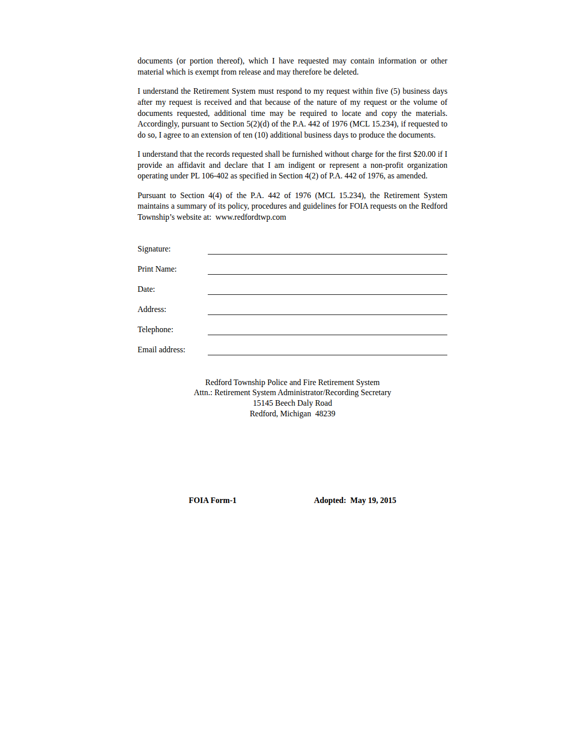documents (or portion thereof), which I have requested may contain information or other material which is exempt from release and may therefore be deleted.
I understand the Retirement System must respond to my request within five (5) business days after my request is received and that because of the nature of my request or the volume of documents requested, additional time may be required to locate and copy the materials. Accordingly, pursuant to Section 5(2)(d) of the P.A. 442 of 1976 (MCL 15.234), if requested to do so, I agree to an extension of ten (10) additional business days to produce the documents.
I understand that the records requested shall be furnished without charge for the first $20.00 if I provide an affidavit and declare that I am indigent or represent a non-profit organization operating under PL 106-402 as specified in Section 4(2) of P.A. 442 of 1976, as amended.
Pursuant to Section 4(4) of the P.A. 442 of 1976 (MCL 15.234), the Retirement System maintains a summary of its policy, procedures and guidelines for FOIA requests on the Redford Township’s website at: www.redfordtwp.com
| Signature: | |
| Print Name: | |
| Date: | |
| Address: | |
| Telephone: | |
| Email address: | |
Redford Township Police and Fire Retirement System
Attn.: Retirement System Administrator/Recording Secretary
15145 Beech Daly Road
Redford, Michigan 48239
FOIA Form-1 Adopted: May 19, 2015